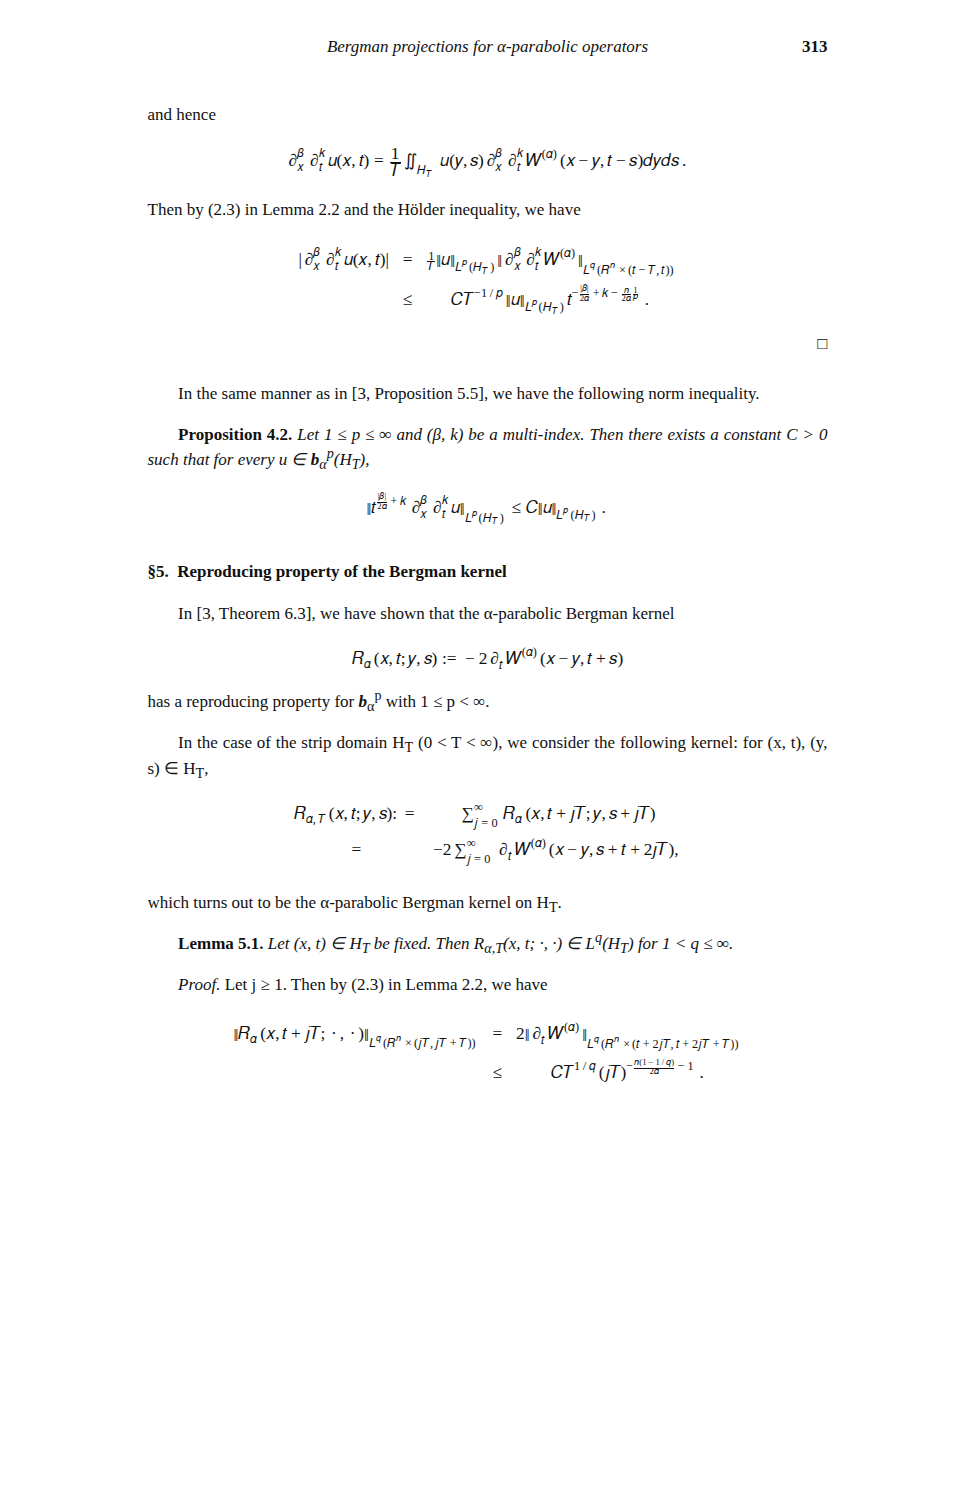Bergman projections for α-parabolic operators 313
and hence
∂xβ ∂tk u(x,t) = 1T ∬HT u(y,s) ∂xβ ∂tk W(α) (x−y,t−s) dyds.
Then by (2.3) in Lemma 2.2 and the Hölder inequality, we have
| ∂xβ ∂tk u(x,t) | = 1T ‖u‖Lp(HT) ‖ ∂xβ ∂tk W(α) ‖Lq(Rn×(t−T,t)) ≤ C T−1/p ‖u‖Lp(HT) t−|β|2α+k−n2α1p .
□
In the same manner as in [3, Proposition 5.5], we have the following norm inequality.
Proposition 4.2. Let 1 ≤ p ≤ ∞ and (β, k) be a multi-index. Then there exists a constant C > 0 such that for every u ∈ bαp(HT),
‖ t|β|2α+k ∂xβ ∂tk u ‖Lp(HT) ≤ C ‖u‖Lp(HT) .
§5. Reproducing property of the Bergman kernel
In [3, Theorem 6.3], we have shown that the α-parabolic Bergman kernel
Rα (x,t;y,s) := −2 ∂t W(α) (x−y,t+s)
has a reproducing property for bαp with 1 ≤ p < ∞.
In the case of the strip domain HT (0 < T < ∞), we consider the following kernel: for (x, t), (y, s) ∈ HT,
Rα,T (x,t;y,s) := ∑j=0∞ Rα (x,t+jT;y,s+jT) = −2 ∑j=0∞ ∂t W(α) (x−y,s+t+2jT) ,
which turns out to be the α-parabolic Bergman kernel on HT.
Lemma 5.1. Let (x, t) ∈ HT be fixed. Then Rα,T(x, t; ·, ·) ∈ Lq(HT) for 1 < q ≤ ∞.
Proof. Let j ≥ 1. Then by (2.3) in Lemma 2.2, we have
‖ Rα (x,t+jT;·,·) ‖Lq(Rn×(jT,jT+T)) = 2 ‖ ∂t W(α) ‖Lq(Rn×(t+2jT,t+2jT+T)) ≤ C T1/q (jT)−n(1−1/q)2α−1 .